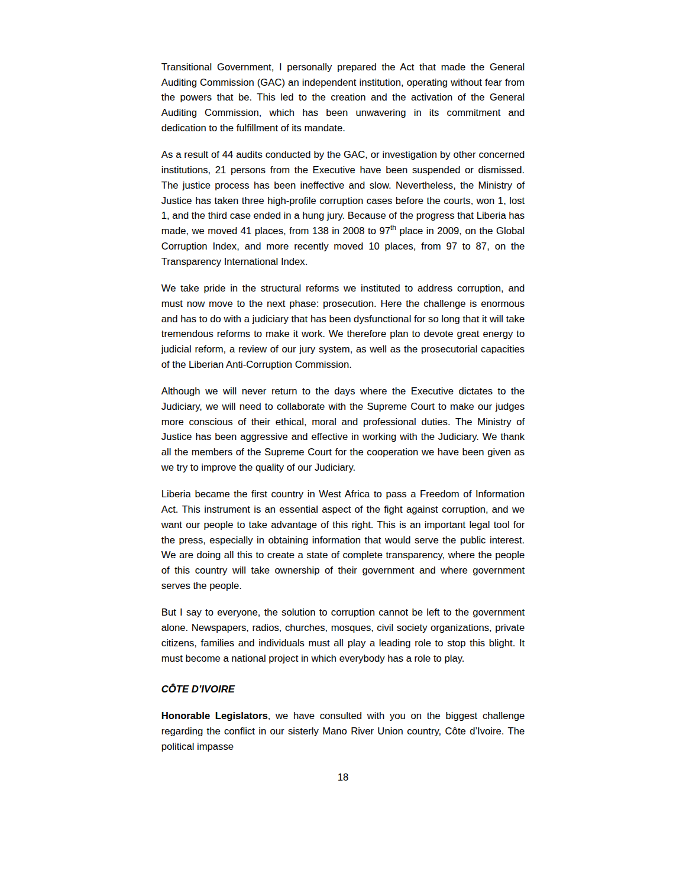Transitional Government, I personally prepared the Act that made the General Auditing Commission (GAC) an independent institution, operating without fear from the powers that be. This led to the creation and the activation of the General Auditing Commission, which has been unwavering in its commitment and dedication to the fulfillment of its mandate.
As a result of 44 audits conducted by the GAC, or investigation by other concerned institutions, 21 persons from the Executive have been suspended or dismissed. The justice process has been ineffective and slow. Nevertheless, the Ministry of Justice has taken three high-profile corruption cases before the courts, won 1, lost 1, and the third case ended in a hung jury. Because of the progress that Liberia has made, we moved 41 places, from 138 in 2008 to 97th place in 2009, on the Global Corruption Index, and more recently moved 10 places, from 97 to 87, on the Transparency International Index.
We take pride in the structural reforms we instituted to address corruption, and must now move to the next phase: prosecution. Here the challenge is enormous and has to do with a judiciary that has been dysfunctional for so long that it will take tremendous reforms to make it work. We therefore plan to devote great energy to judicial reform, a review of our jury system, as well as the prosecutorial capacities of the Liberian Anti-Corruption Commission.
Although we will never return to the days where the Executive dictates to the Judiciary, we will need to collaborate with the Supreme Court to make our judges more conscious of their ethical, moral and professional duties. The Ministry of Justice has been aggressive and effective in working with the Judiciary. We thank all the members of the Supreme Court for the cooperation we have been given as we try to improve the quality of our Judiciary.
Liberia became the first country in West Africa to pass a Freedom of Information Act. This instrument is an essential aspect of the fight against corruption, and we want our people to take advantage of this right. This is an important legal tool for the press, especially in obtaining information that would serve the public interest. We are doing all this to create a state of complete transparency, where the people of this country will take ownership of their government and where government serves the people.
But I say to everyone, the solution to corruption cannot be left to the government alone. Newspapers, radios, churches, mosques, civil society organizations, private citizens, families and individuals must all play a leading role to stop this blight. It must become a national project in which everybody has a role to play.
CÔTE D’IVOIRE
Honorable Legislators, we have consulted with you on the biggest challenge regarding the conflict in our sisterly Mano River Union country, Côte d’Ivoire. The political impasse
18